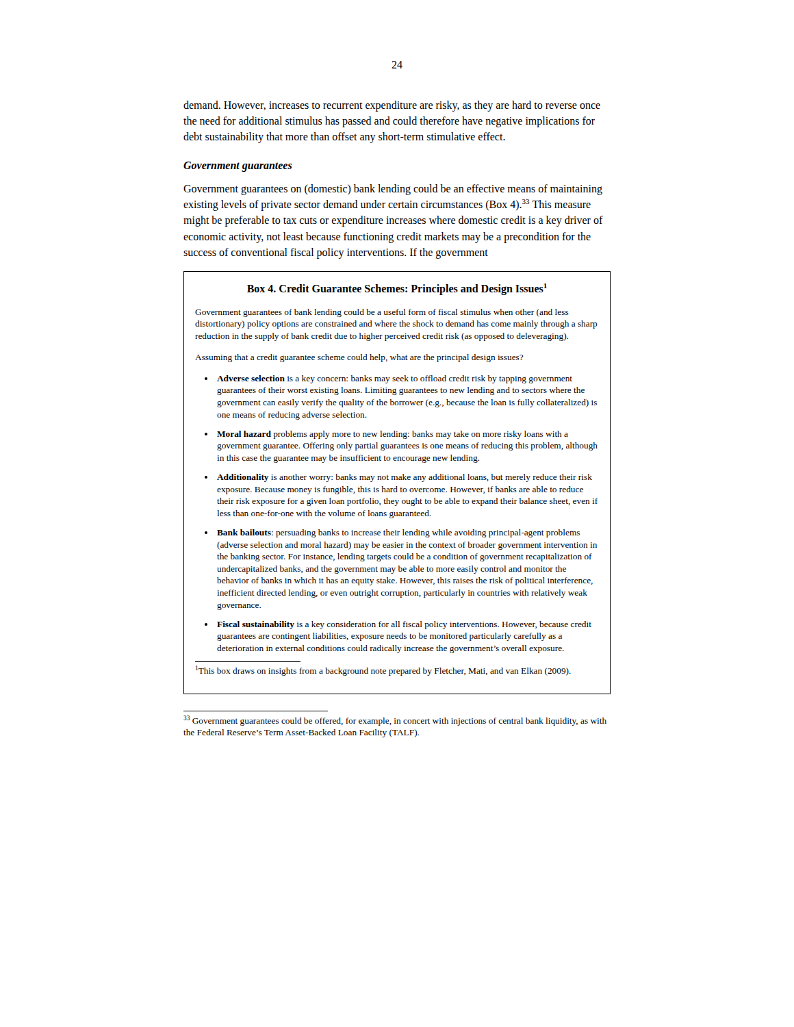24
demand. However, increases to recurrent expenditure are risky, as they are hard to reverse once the need for additional stimulus has passed and could therefore have negative implications for debt sustainability that more than offset any short-term stimulative effect.
Government guarantees
Government guarantees on (domestic) bank lending could be an effective means of maintaining existing levels of private sector demand under certain circumstances (Box 4).33 This measure might be preferable to tax cuts or expenditure increases where domestic credit is a key driver of economic activity, not least because functioning credit markets may be a precondition for the success of conventional fiscal policy interventions. If the government
Box 4. Credit Guarantee Schemes: Principles and Design Issues1
Government guarantees of bank lending could be a useful form of fiscal stimulus when other (and less distortionary) policy options are constrained and where the shock to demand has come mainly through a sharp reduction in the supply of bank credit due to higher perceived credit risk (as opposed to deleveraging).
Assuming that a credit guarantee scheme could help, what are the principal design issues?
Adverse selection is a key concern: banks may seek to offload credit risk by tapping government guarantees of their worst existing loans. Limiting guarantees to new lending and to sectors where the government can easily verify the quality of the borrower (e.g., because the loan is fully collateralized) is one means of reducing adverse selection.
Moral hazard problems apply more to new lending: banks may take on more risky loans with a government guarantee. Offering only partial guarantees is one means of reducing this problem, although in this case the guarantee may be insufficient to encourage new lending.
Additionality is another worry: banks may not make any additional loans, but merely reduce their risk exposure. Because money is fungible, this is hard to overcome. However, if banks are able to reduce their risk exposure for a given loan portfolio, they ought to be able to expand their balance sheet, even if less than one-for-one with the volume of loans guaranteed.
Bank bailouts: persuading banks to increase their lending while avoiding principal-agent problems (adverse selection and moral hazard) may be easier in the context of broader government intervention in the banking sector. For instance, lending targets could be a condition of government recapitalization of undercapitalized banks, and the government may be able to more easily control and monitor the behavior of banks in which it has an equity stake. However, this raises the risk of political interference, inefficient directed lending, or even outright corruption, particularly in countries with relatively weak governance.
Fiscal sustainability is a key consideration for all fiscal policy interventions. However, because credit guarantees are contingent liabilities, exposure needs to be monitored particularly carefully as a deterioration in external conditions could radically increase the government’s overall exposure.
1This box draws on insights from a background note prepared by Fletcher, Mati, and van Elkan (2009).
33 Government guarantees could be offered, for example, in concert with injections of central bank liquidity, as with the Federal Reserve’s Term Asset-Backed Loan Facility (TALF).